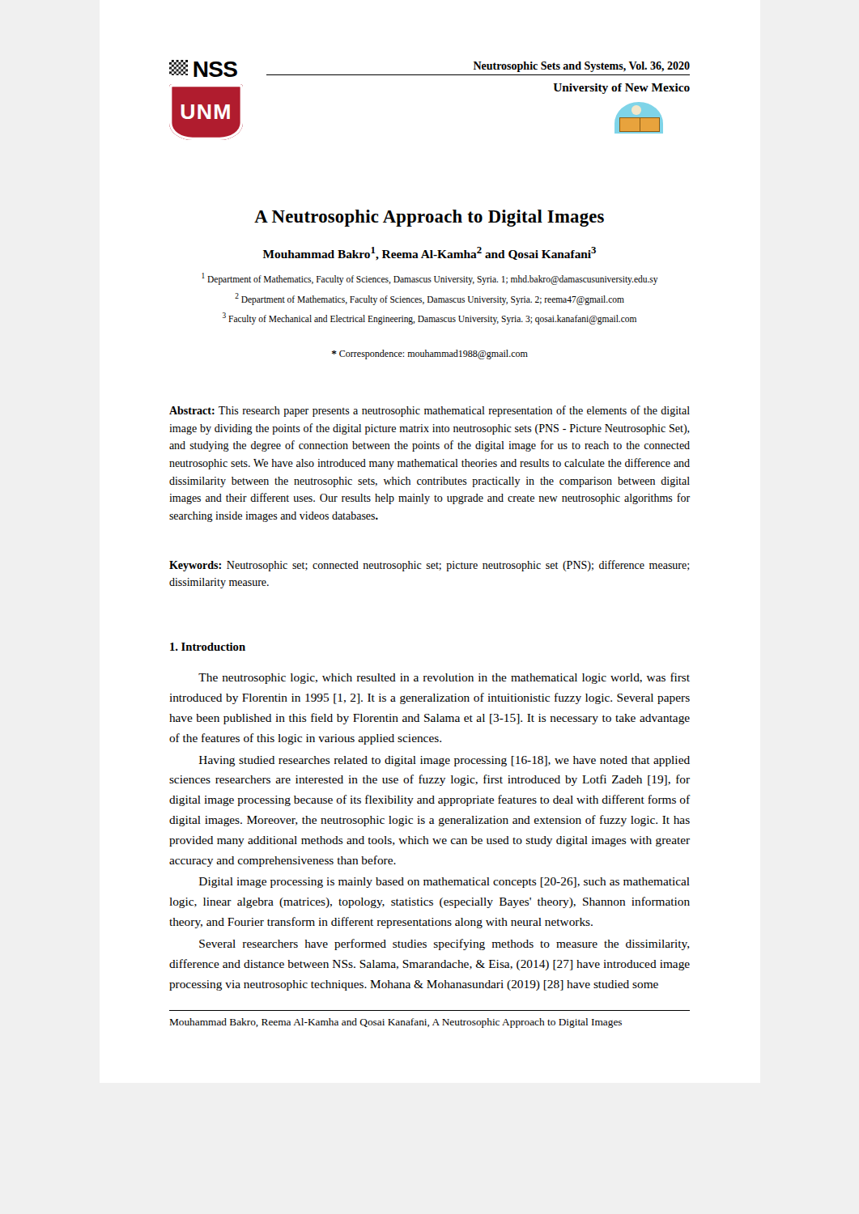NSS
UNM
Neutrosophic Sets and Systems, Vol. 36, 2020
University of New Mexico
A Neutrosophic Approach to Digital Images
Mouhammad Bakro1, Reema Al-Kamha2 and Qosai Kanafani3
1 Department of Mathematics, Faculty of Sciences, Damascus University, Syria. 1; mhd.bakro@damascusuniversity.edu.sy
2 Department of Mathematics, Faculty of Sciences, Damascus University, Syria. 2; reema47@gmail.com
3 Faculty of Mechanical and Electrical Engineering, Damascus University, Syria. 3; qosai.kanafani@gmail.com
* Correspondence: mouhammad1988@gmail.com
Abstract: This research paper presents a neutrosophic mathematical representation of the elements of the digital image by dividing the points of the digital picture matrix into neutrosophic sets (PNS - Picture Neutrosophic Set), and studying the degree of connection between the points of the digital image for us to reach to the connected neutrosophic sets. We have also introduced many mathematical theories and results to calculate the difference and dissimilarity between the neutrosophic sets, which contributes practically in the comparison between digital images and their different uses. Our results help mainly to upgrade and create new neutrosophic algorithms for searching inside images and videos databases.
Keywords: Neutrosophic set; connected neutrosophic set; picture neutrosophic set (PNS); difference measure; dissimilarity measure.
1. Introduction
The neutrosophic logic, which resulted in a revolution in the mathematical logic world, was first introduced by Florentin in 1995 [1, 2]. It is a generalization of intuitionistic fuzzy logic. Several papers have been published in this field by Florentin and Salama et al [3-15]. It is necessary to take advantage of the features of this logic in various applied sciences.
Having studied researches related to digital image processing [16-18], we have noted that applied sciences researchers are interested in the use of fuzzy logic, first introduced by Lotfi Zadeh [19], for digital image processing because of its flexibility and appropriate features to deal with different forms of digital images. Moreover, the neutrosophic logic is a generalization and extension of fuzzy logic. It has provided many additional methods and tools, which we can be used to study digital images with greater accuracy and comprehensiveness than before.
Digital image processing is mainly based on mathematical concepts [20-26], such as mathematical logic, linear algebra (matrices), topology, statistics (especially Bayes' theory), Shannon information theory, and Fourier transform in different representations along with neural networks.
Several researchers have performed studies specifying methods to measure the dissimilarity, difference and distance between NSs. Salama, Smarandache, & Eisa, (2014) [27] have introduced image processing via neutrosophic techniques. Mohana & Mohanasundari (2019) [28] have studied some
Mouhammad Bakro, Reema Al-Kamha and Qosai Kanafani, A Neutrosophic Approach to Digital Images